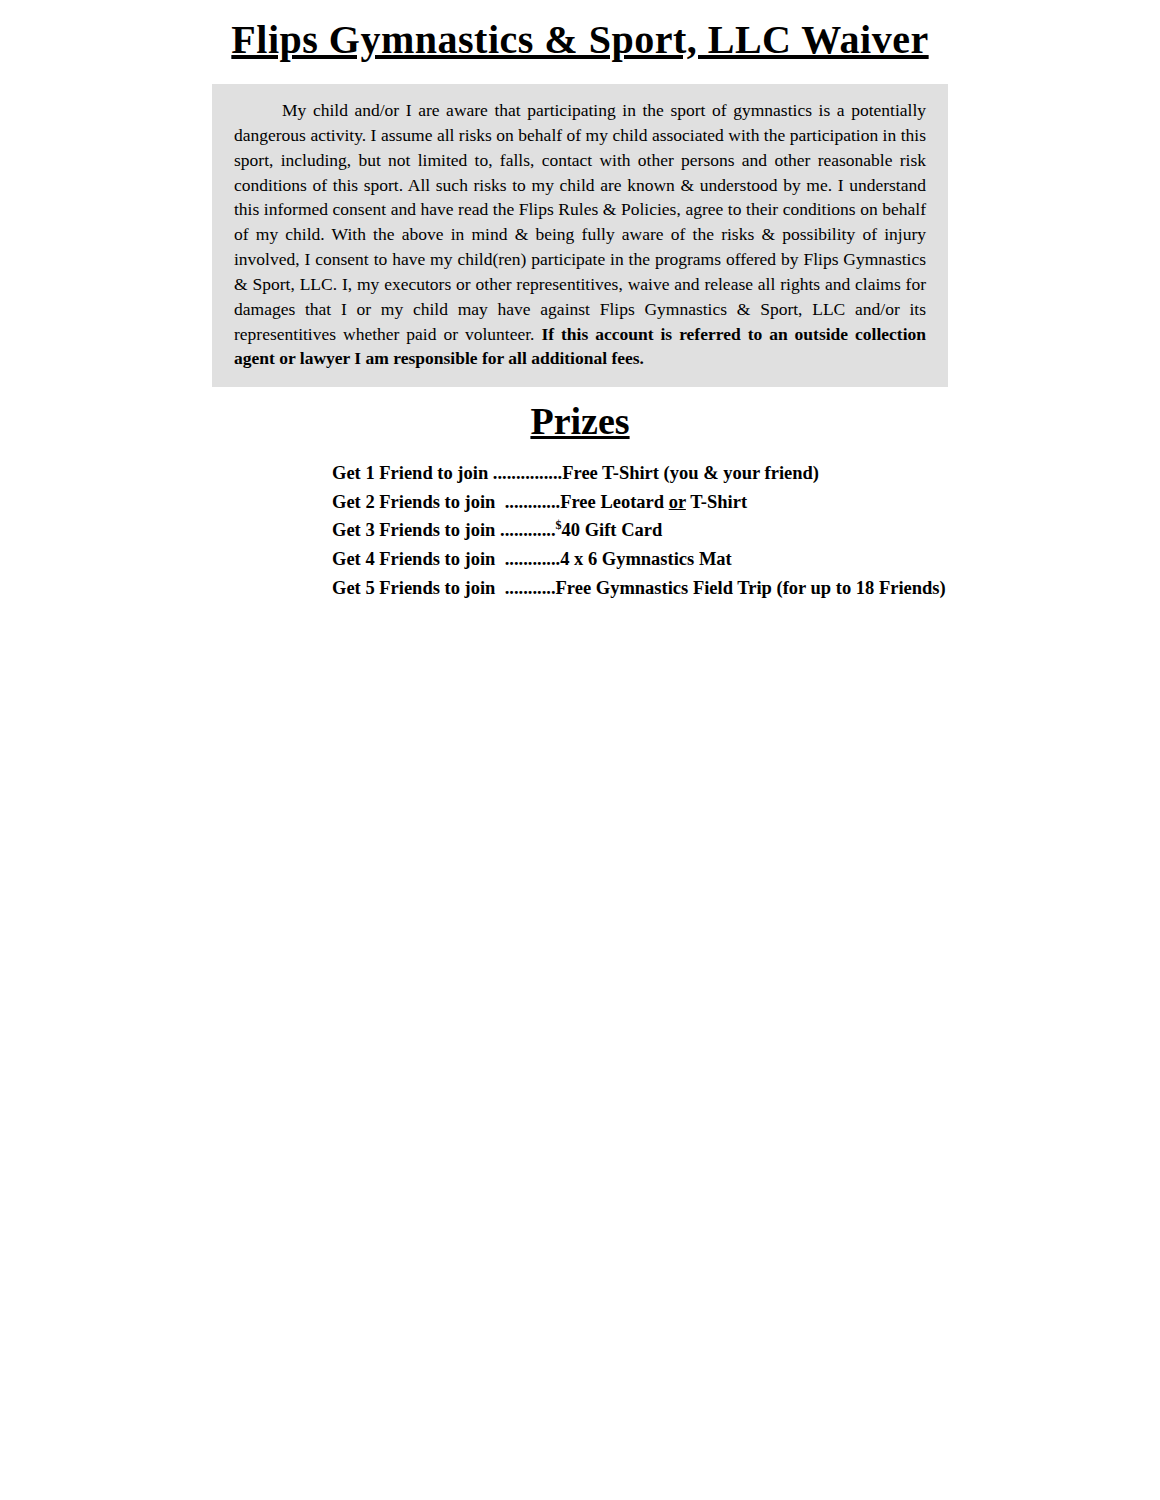Flips Gymnastics & Sport, LLC Waiver
My child and/or I are aware that participating in the sport of gymnastics is a potentially dangerous activity. I assume all risks on behalf of my child associated with the participation in this sport, including, but not limited to, falls, contact with other persons and other reasonable risk conditions of this sport. All such risks to my child are known & understood by me. I understand this informed consent and have read the Flips Rules & Policies, agree to their conditions on behalf of my child. With the above in mind & being fully aware of the risks & possibility of injury involved, I consent to have my child(ren) participate in the programs offered by Flips Gymnastics & Sport, LLC. I, my executors or other representitives, waive and release all rights and claims for damages that I or my child may have against Flips Gymnastics & Sport, LLC and/or its representitives whether paid or volunteer. If this account is referred to an outside collection agent or lawyer I am responsible for all additional fees.
Prizes
Get 1 Friend to join ...............Free T-Shirt (you & your friend)
Get 2 Friends to join ............Free Leotard or T-Shirt
Get 3 Friends to join ............$40 Gift Card
Get 4 Friends to join ............4 x 6 Gymnastics Mat
Get 5 Friends to join ...........Free Gymnastics Field Trip (for up to 18 Friends)